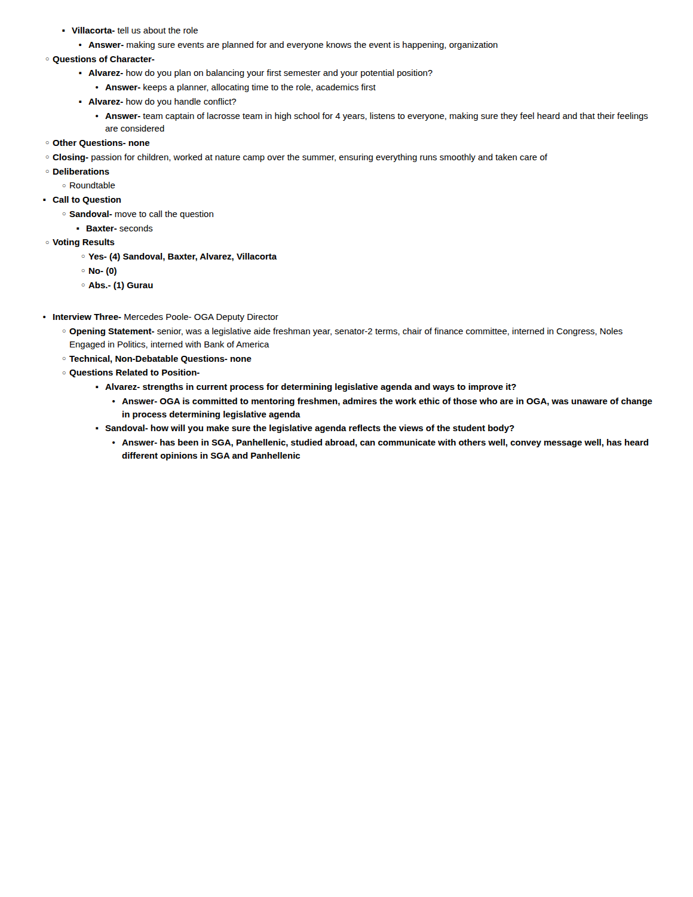Villacorta- tell us about the role
Answer- making sure events are planned for and everyone knows the event is happening, organization
Questions of Character-
Alvarez- how do you plan on balancing your first semester and your potential position?
Answer- keeps a planner, allocating time to the role, academics first
Alvarez- how do you handle conflict?
Answer- team captain of lacrosse team in high school for 4 years, listens to everyone, making sure they feel heard and that their feelings are considered
Other Questions- none
Closing- passion for children, worked at nature camp over the summer, ensuring everything runs smoothly and taken care of
Deliberations
Roundtable
Call to Question
Sandoval- move to call the question
Baxter- seconds
Voting Results
Yes- (4) Sandoval, Baxter, Alvarez, Villacorta
No- (0)
Abs.- (1) Gurau
Interview Three- Mercedes Poole- OGA Deputy Director
Opening Statement- senior, was a legislative aide freshman year, senator-2 terms, chair of finance committee, interned in Congress, Noles Engaged in Politics, interned with Bank of America
Technical, Non-Debatable Questions- none
Questions Related to Position-
Alvarez- strengths in current process for determining legislative agenda and ways to improve it?
Answer- OGA is committed to mentoring freshmen, admires the work ethic of those who are in OGA, was unaware of change in process determining legislative agenda
Sandoval- how will you make sure the legislative agenda reflects the views of the student body?
Answer- has been in SGA, Panhellenic, studied abroad, can communicate with others well, convey message well, has heard different opinions in SGA and Panhellenic